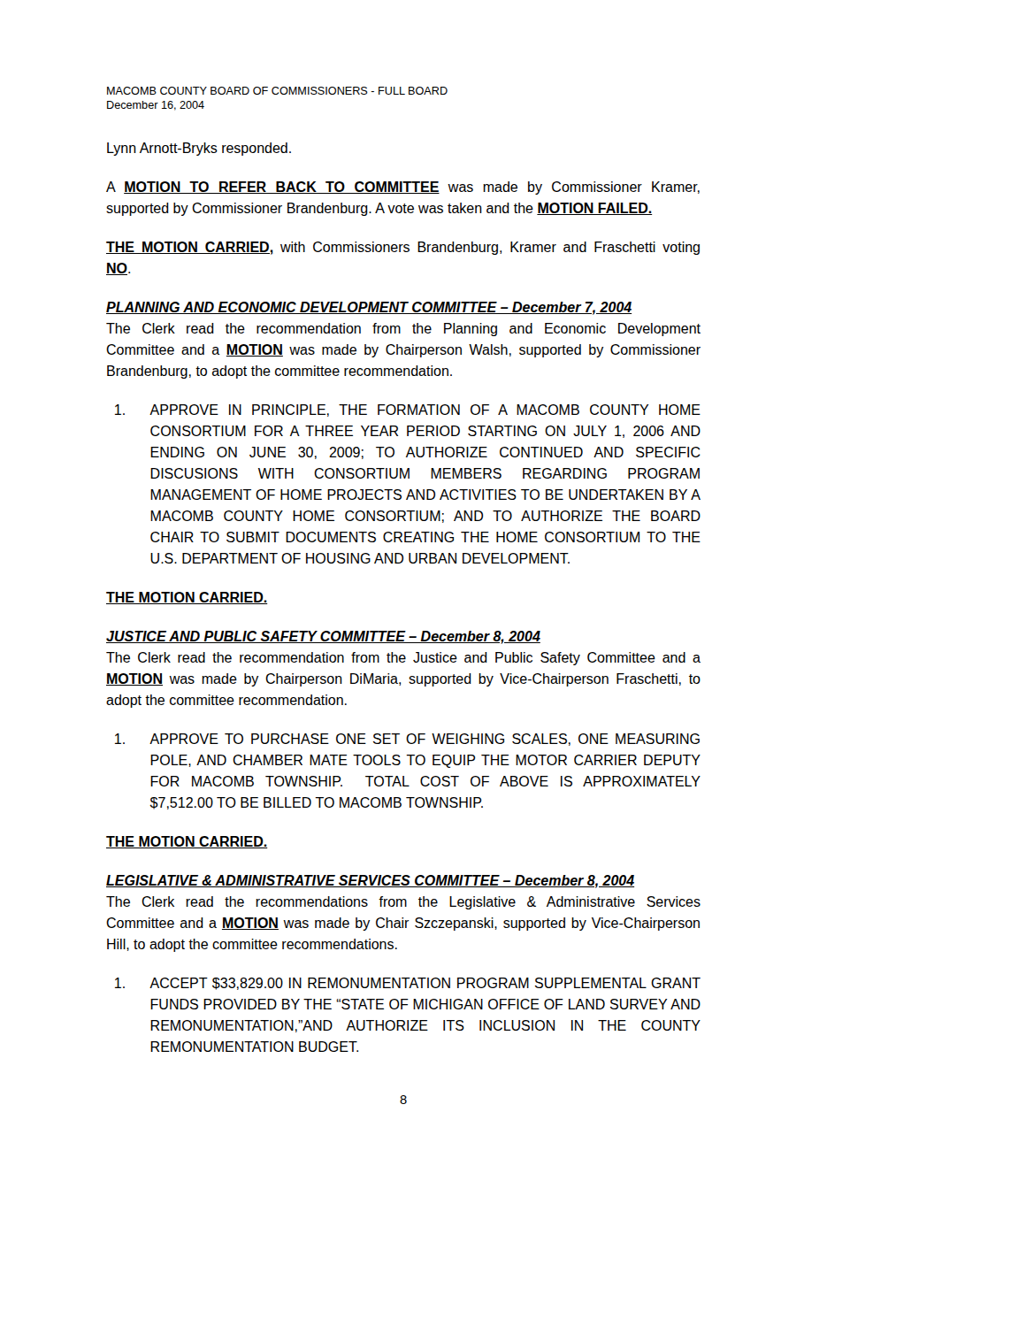MACOMB COUNTY BOARD OF COMMISSIONERS - FULL BOARD
December 16, 2004
Lynn Arnott-Bryks responded.
A MOTION TO REFER BACK TO COMMITTEE was made by Commissioner Kramer, supported by Commissioner Brandenburg. A vote was taken and the MOTION FAILED.
THE MOTION CARRIED, with Commissioners Brandenburg, Kramer and Fraschetti voting NO.
PLANNING AND ECONOMIC DEVELOPMENT COMMITTEE – December 7, 2004
The Clerk read the recommendation from the Planning and Economic Development Committee and a MOTION was made by Chairperson Walsh, supported by Commissioner Brandenburg, to adopt the committee recommendation.
1. APPROVE IN PRINCIPLE, THE FORMATION OF A MACOMB COUNTY HOME CONSORTIUM FOR A THREE YEAR PERIOD STARTING ON JULY 1, 2006 AND ENDING ON JUNE 30, 2009; TO AUTHORIZE CONTINUED AND SPECIFIC DISCUSIONS WITH CONSORTIUM MEMBERS REGARDING PROGRAM MANAGEMENT OF HOME PROJECTS AND ACTIVITIES TO BE UNDERTAKEN BY A MACOMB COUNTY HOME CONSORTIUM; AND TO AUTHORIZE THE BOARD CHAIR TO SUBMIT DOCUMENTS CREATING THE HOME CONSORTIUM TO THE U.S. DEPARTMENT OF HOUSING AND URBAN DEVELOPMENT.
THE MOTION CARRIED.
JUSTICE AND PUBLIC SAFETY COMMITTEE – December 8, 2004
The Clerk read the recommendation from the Justice and Public Safety Committee and a MOTION was made by Chairperson DiMaria, supported by Vice-Chairperson Fraschetti, to adopt the committee recommendation.
1. APPROVE TO PURCHASE ONE SET OF WEIGHING SCALES, ONE MEASURING POLE, AND CHAMBER MATE TOOLS TO EQUIP THE MOTOR CARRIER DEPUTY FOR MACOMB TOWNSHIP. TOTAL COST OF ABOVE IS APPROXIMATELY $7,512.00 TO BE BILLED TO MACOMB TOWNSHIP.
THE MOTION CARRIED.
LEGISLATIVE & ADMINISTRATIVE SERVICES COMMITTEE – December 8, 2004
The Clerk read the recommendations from the Legislative & Administrative Services Committee and a MOTION was made by Chair Szczepanski, supported by Vice-Chairperson Hill, to adopt the committee recommendations.
1. ACCEPT $33,829.00 IN REMONUMENTATION PROGRAM SUPPLEMENTAL GRANT FUNDS PROVIDED BY THE “STATE OF MICHIGAN OFFICE OF LAND SURVEY AND REMONUMENTATION,”AND AUTHORIZE ITS INCLUSION IN THE COUNTY REMONUMENTATION BUDGET.
8